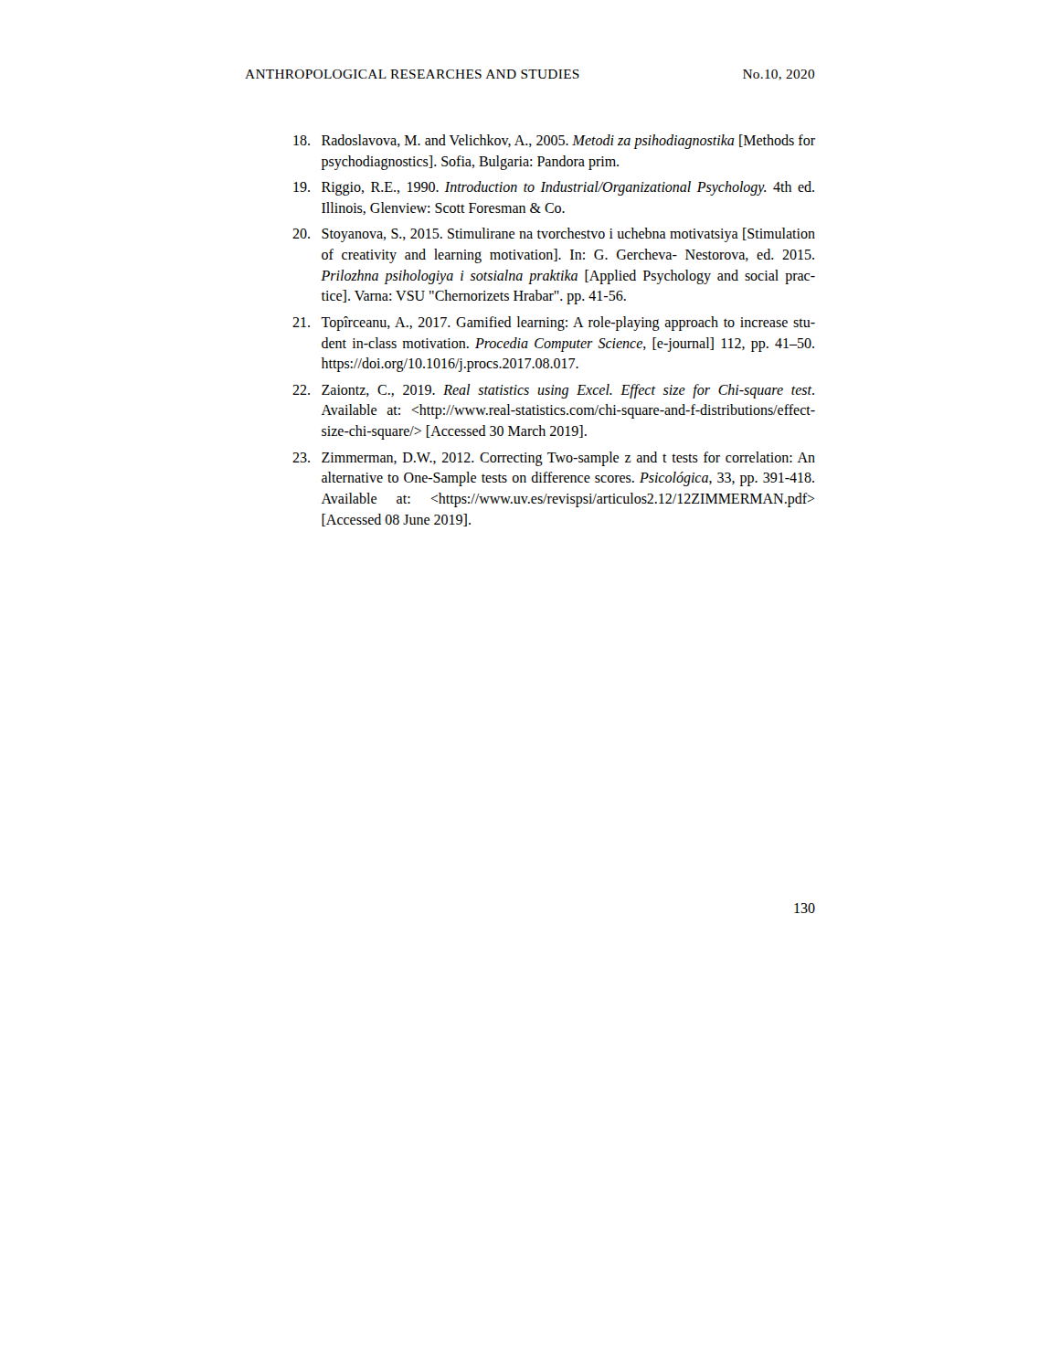Anthropological Researches and Studies
No.10, 2020
18. Radoslavova, M. and Velichkov, A., 2005. Metodi za psihodiagnostika [Methods for psychodiagnostics]. Sofia, Bulgaria: Pandora prim.
19. Riggio, R.E., 1990. Introduction to Industrial/Organizational Psychology. 4th ed. Illinois, Glenview: Scott Foresman & Co.
20. Stoyanova, S., 2015. Stimulirane na tvorchestvo i uchebna motivatsiya [Stimulation of creativity and learning motivation]. In: G. Gercheva- Nestorova, ed. 2015. Prilozhna psihologiya i sotsialna praktika [Applied Psychology and social practice]. Varna: VSU "Chernorizets Hrabar". pp. 41-56.
21. Topîrceanu, A., 2017. Gamified learning: A role-playing approach to increase student in-class motivation. Procedia Computer Science, [e-journal] 112, pp. 41–50. https://doi.org/10.1016/j.procs.2017.08.017.
22. Zaiontz, C., 2019. Real statistics using Excel. Effect size for Chi-square test. Available at: <http://www.real-statistics.com/chi-square-and-f-distributions/effect-size-chi-square/> [Accessed 30 March 2019].
23. Zimmerman, D.W., 2012. Correcting Two-sample z and t tests for correlation: An alternative to One-Sample tests on difference scores. Psicológica, 33, pp. 391-418. Available at: <https://www.uv.es/revispsi/articulos2.12/12ZIMMERMAN.pdf> [Accessed 08 June 2019].
130